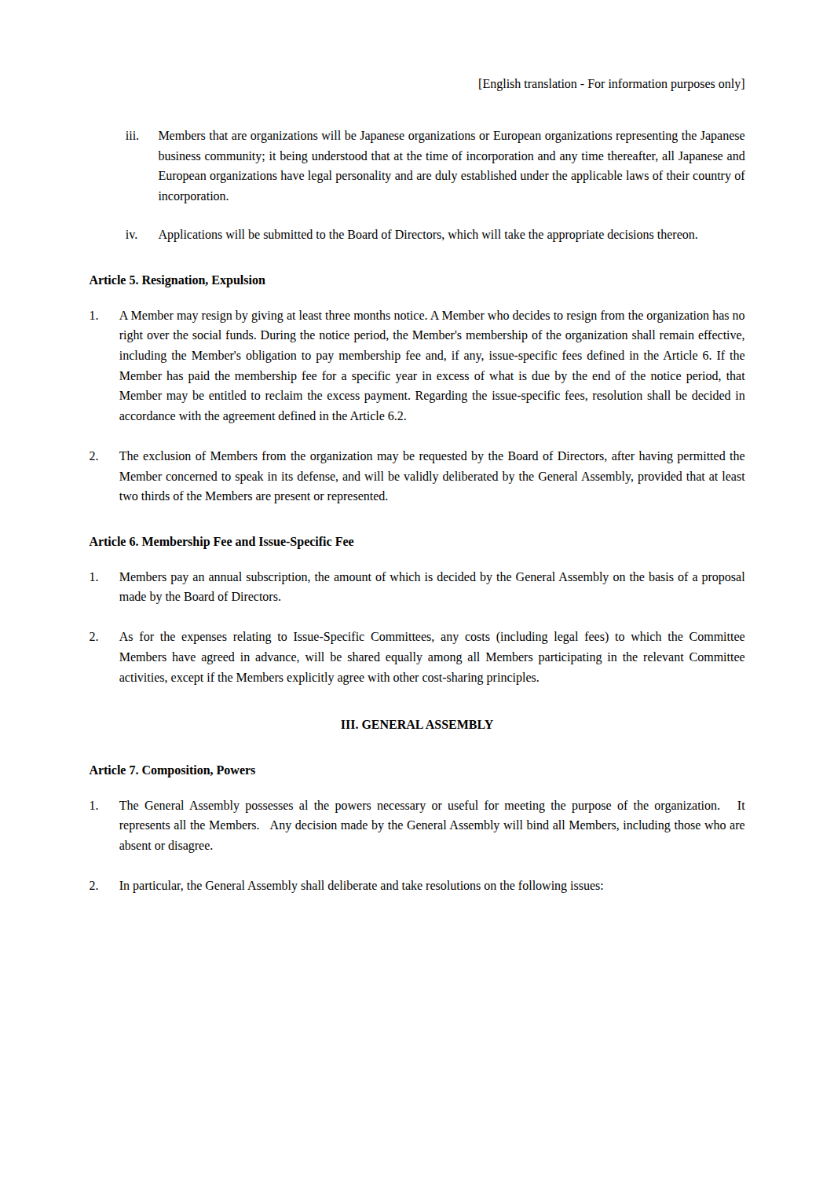[English translation - For information purposes only]
iii. Members that are organizations will be Japanese organizations or European organizations representing the Japanese business community; it being understood that at the time of incorporation and any time thereafter, all Japanese and European organizations have legal personality and are duly established under the applicable laws of their country of incorporation.
iv. Applications will be submitted to the Board of Directors, which will take the appropriate decisions thereon.
Article 5. Resignation, Expulsion
1. A Member may resign by giving at least three months notice. A Member who decides to resign from the organization has no right over the social funds. During the notice period, the Member's membership of the organization shall remain effective, including the Member's obligation to pay membership fee and, if any, issue-specific fees defined in the Article 6. If the Member has paid the membership fee for a specific year in excess of what is due by the end of the notice period, that Member may be entitled to reclaim the excess payment. Regarding the issue-specific fees, resolution shall be decided in accordance with the agreement defined in the Article 6.2.
2. The exclusion of Members from the organization may be requested by the Board of Directors, after having permitted the Member concerned to speak in its defense, and will be validly deliberated by the General Assembly, provided that at least two thirds of the Members are present or represented.
Article 6. Membership Fee and Issue-Specific Fee
1. Members pay an annual subscription, the amount of which is decided by the General Assembly on the basis of a proposal made by the Board of Directors.
2. As for the expenses relating to Issue-Specific Committees, any costs (including legal fees) to which the Committee Members have agreed in advance, will be shared equally among all Members participating in the relevant Committee activities, except if the Members explicitly agree with other cost-sharing principles.
III. GENERAL ASSEMBLY
Article 7. Composition, Powers
1. The General Assembly possesses al the powers necessary or useful for meeting the purpose of the organization. It represents all the Members. Any decision made by the General Assembly will bind all Members, including those who are absent or disagree.
2. In particular, the General Assembly shall deliberate and take resolutions on the following issues: